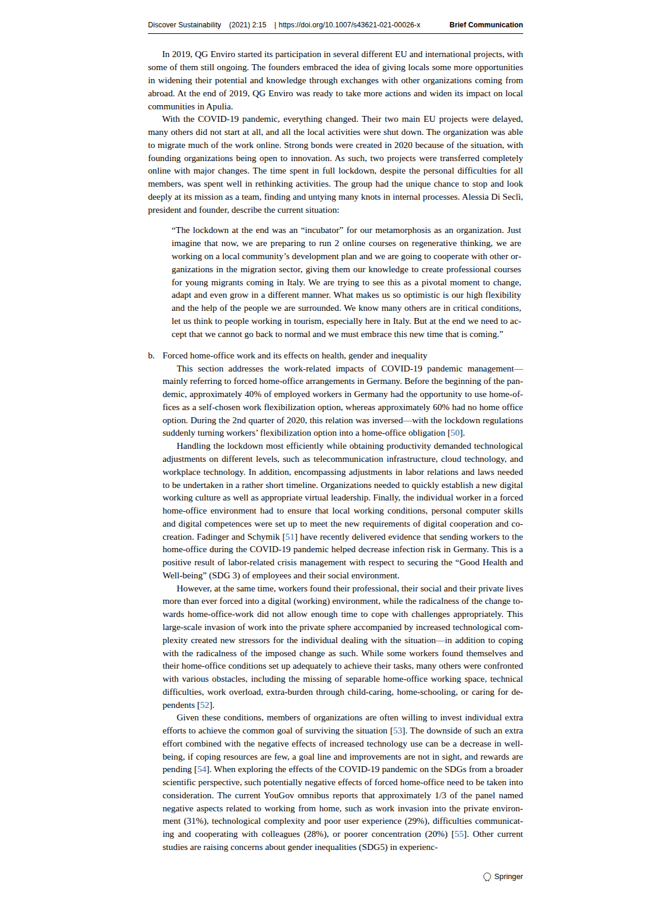Discover Sustainability (2021) 2:15 |https://doi.org/10.1007/s43621-021-00026-x Brief Communication
In 2019, QG Enviro started its participation in several different EU and international projects, with some of them still ongoing. The founders embraced the idea of giving locals some more opportunities in widening their potential and knowledge through exchanges with other organizations coming from abroad. At the end of 2019, QG Enviro was ready to take more actions and widen its impact on local communities in Apulia.
With the COVID-19 pandemic, everything changed. Their two main EU projects were delayed, many others did not start at all, and all the local activities were shut down. The organization was able to migrate much of the work online. Strong bonds were created in 2020 because of the situation, with founding organizations being open to innovation. As such, two projects were transferred completely online with major changes. The time spent in full lockdown, despite the personal difficulties for all members, was spent well in rethinking activities. The group had the unique chance to stop and look deeply at its mission as a team, finding and untying many knots in internal processes. Alessia Di Seclì, president and founder, describe the current situation:
“The lockdown at the end was an “incubator” for our metamorphosis as an organization. Just imagine that now, we are preparing to run 2 online courses on regenerative thinking, we are working on a local community’s development plan and we are going to cooperate with other organizations in the migration sector, giving them our knowledge to create professional courses for young migrants coming in Italy. We are trying to see this as a pivotal moment to change, adapt and even grow in a different manner. What makes us so optimistic is our high flexibility and the help of the people we are surrounded. We know many others are in critical conditions, let us think to people working in tourism, especially here in Italy. But at the end we need to accept that we cannot go back to normal and we must embrace this new time that is coming.”
b.
Forced home-office work and its effects on health, gender and inequality
This section addresses the work-related impacts of COVID-19 pandemic management—mainly referring to forced home-office arrangements in Germany. Before the beginning of the pandemic, approximately 40% of employed workers in Germany had the opportunity to use home-offices as a self-chosen work flexibilization option, whereas approximately 60% had no home office option. During the 2nd quarter of 2020, this relation was inversed—with the lockdown regulations suddenly turning workers’ flexibilization option into a home-office obligation [50].
Handling the lockdown most efficiently while obtaining productivity demanded technological adjustments on different levels, such as telecommunication infrastructure, cloud technology, and workplace technology. In addition, encompassing adjustments in labor relations and laws needed to be undertaken in a rather short timeline. Organizations needed to quickly establish a new digital working culture as well as appropriate virtual leadership. Finally, the individual worker in a forced home-office environment had to ensure that local working conditions, personal computer skills and digital competences were set up to meet the new requirements of digital cooperation and co-creation. Fadinger and Schymik [51] have recently delivered evidence that sending workers to the home-office during the COVID-19 pandemic helped decrease infection risk in Germany. This is a positive result of labor-related crisis management with respect to securing the “Good Health and Well-being” (SDG 3) of employees and their social environment.
However, at the same time, workers found their professional, their social and their private lives more than ever forced into a digital (working) environment, while the radicalness of the change towards home-office-work did not allow enough time to cope with challenges appropriately. This large-scale invasion of work into the private sphere accompanied by increased technological complexity created new stressors for the individual dealing with the situation—in addition to coping with the radicalness of the imposed change as such. While some workers found themselves and their home-office conditions set up adequately to achieve their tasks, many others were confronted with various obstacles, including the missing of separable home-office working space, technical difficulties, work overload, extra-burden through child-caring, home-schooling, or caring for dependents [52].
Given these conditions, members of organizations are often willing to invest individual extra efforts to achieve the common goal of surviving the situation [53]. The downside of such an extra effort combined with the negative effects of increased technology use can be a decrease in well-being, if coping resources are few, a goal line and improvements are not in sight, and rewards are pending [54]. When exploring the effects of the COVID-19 pandemic on the SDGs from a broader scientific perspective, such potentially negative effects of forced home-office need to be taken into consideration. The current YouGov omnibus reports that approximately 1/3 of the panel named negative aspects related to working from home, such as work invasion into the private environment (31%), technological complexity and poor user experience (29%), difficulties communicating and cooperating with colleagues (28%), or poorer concentration (20%) [55]. Other current studies are raising concerns about gender inequalities (SDG5) in experienc-
Springer